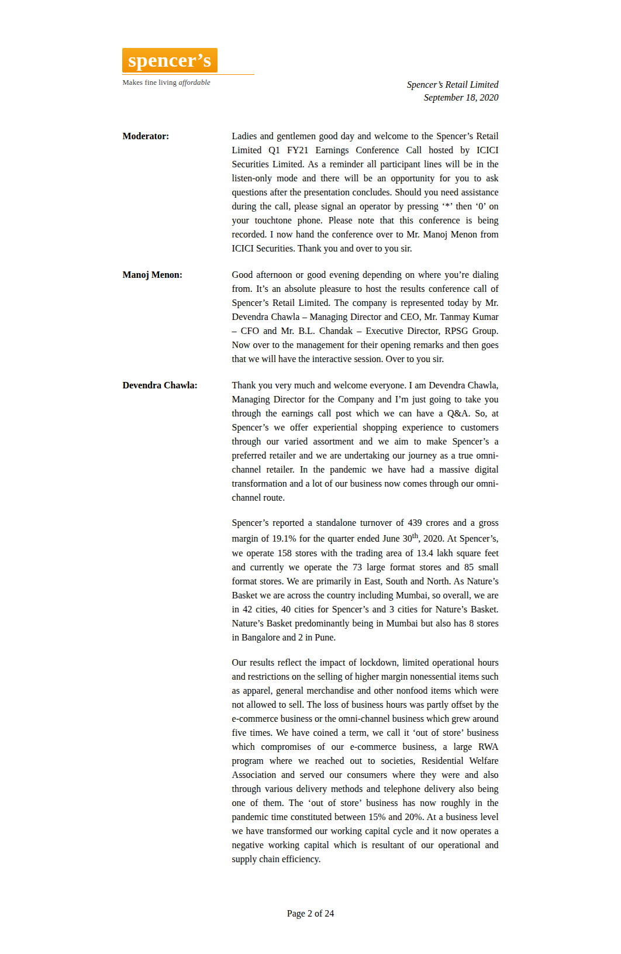spencer’s
Makes fine living affordable
Spencer’s Retail Limited
September 18, 2020
Moderator:
Ladies and gentlemen good day and welcome to the Spencer’s Retail Limited Q1 FY21 Earnings Conference Call hosted by ICICI Securities Limited. As a reminder all participant lines will be in the listen-only mode and there will be an opportunity for you to ask questions after the presentation concludes. Should you need assistance during the call, please signal an operator by pressing ‘*’ then ‘0’ on your touchtone phone. Please note that this conference is being recorded. I now hand the conference over to Mr. Manoj Menon from ICICI Securities. Thank you and over to you sir.
Manoj Menon:
Good afternoon or good evening depending on where you’re dialing from. It’s an absolute pleasure to host the results conference call of Spencer’s Retail Limited. The company is represented today by Mr. Devendra Chawla – Managing Director and CEO, Mr. Tanmay Kumar – CFO and Mr. B.L. Chandak – Executive Director, RPSG Group. Now over to the management for their opening remarks and then goes that we will have the interactive session. Over to you sir.
Devendra Chawla:
Thank you very much and welcome everyone. I am Devendra Chawla, Managing Director for the Company and I’m just going to take you through the earnings call post which we can have a Q&A. So, at Spencer’s we offer experiential shopping experience to customers through our varied assortment and we aim to make Spencer’s a preferred retailer and we are undertaking our journey as a true omni-channel retailer. In the pandemic we have had a massive digital transformation and a lot of our business now comes through our omni-channel route.
Spencer’s reported a standalone turnover of 439 crores and a gross margin of 19.1% for the quarter ended June 30th, 2020. At Spencer’s, we operate 158 stores with the trading area of 13.4 lakh square feet and currently we operate the 73 large format stores and 85 small format stores. We are primarily in East, South and North. As Nature’s Basket we are across the country including Mumbai, so overall, we are in 42 cities, 40 cities for Spencer’s and 3 cities for Nature’s Basket. Nature’s Basket predominantly being in Mumbai but also has 8 stores in Bangalore and 2 in Pune.
Our results reflect the impact of lockdown, limited operational hours and restrictions on the selling of higher margin nonessential items such as apparel, general merchandise and other nonfood items which were not allowed to sell. The loss of business hours was partly offset by the e-commerce business or the omni-channel business which grew around five times. We have coined a term, we call it ‘out of store’ business which compromises of our e-commerce business, a large RWA program where we reached out to societies, Residential Welfare Association and served our consumers where they were and also through various delivery methods and telephone delivery also being one of them. The ‘out of store’ business has now roughly in the pandemic time constituted between 15% and 20%. At a business level we have transformed our working capital cycle and it now operates a negative working capital which is resultant of our operational and supply chain efficiency.
Page 2 of 24